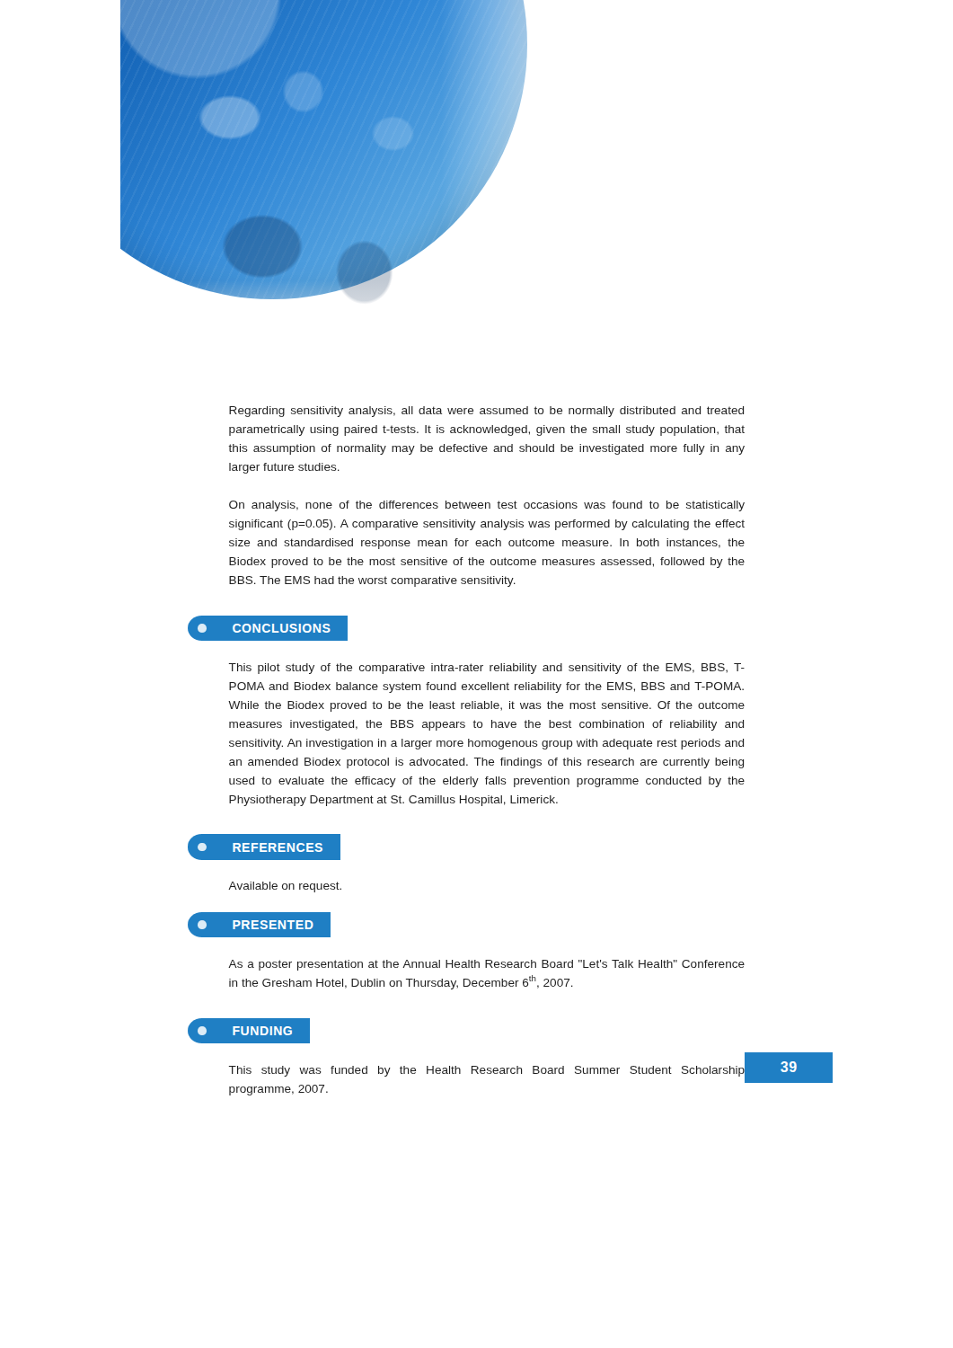Regarding sensitivity analysis, all data were assumed to be normally distributed and treated parametrically using paired t-tests. It is acknowledged, given the small study population, that this assumption of normality may be defective and should be investigated more fully in any larger future studies.
On analysis, none of the differences between test occasions was found to be statistically significant (p=0.05). A comparative sensitivity analysis was performed by calculating the effect size and standardised response mean for each outcome measure. In both instances, the Biodex proved to be the most sensitive of the outcome measures assessed, followed by the BBS. The EMS had the worst comparative sensitivity.
Conclusions
This pilot study of the comparative intra-rater reliability and sensitivity of the EMS, BBS, T-POMA and Biodex balance system found excellent reliability for the EMS, BBS and T-POMA. While the Biodex proved to be the least reliable, it was the most sensitive. Of the outcome measures investigated, the BBS appears to have the best combination of reliability and sensitivity. An investigation in a larger more homogenous group with adequate rest periods and an amended Biodex protocol is advocated. The findings of this research are currently being used to evaluate the efficacy of the elderly falls prevention programme conducted by the Physiotherapy Department at St. Camillus Hospital, Limerick.
References
Available on request.
Presented
As a poster presentation at the Annual Health Research Board "Let's Talk Health" Conference in the Gresham Hotel, Dublin on Thursday, December 6th, 2007.
Funding
This study was funded by the Health Research Board Summer Student Scholarship programme, 2007.
39